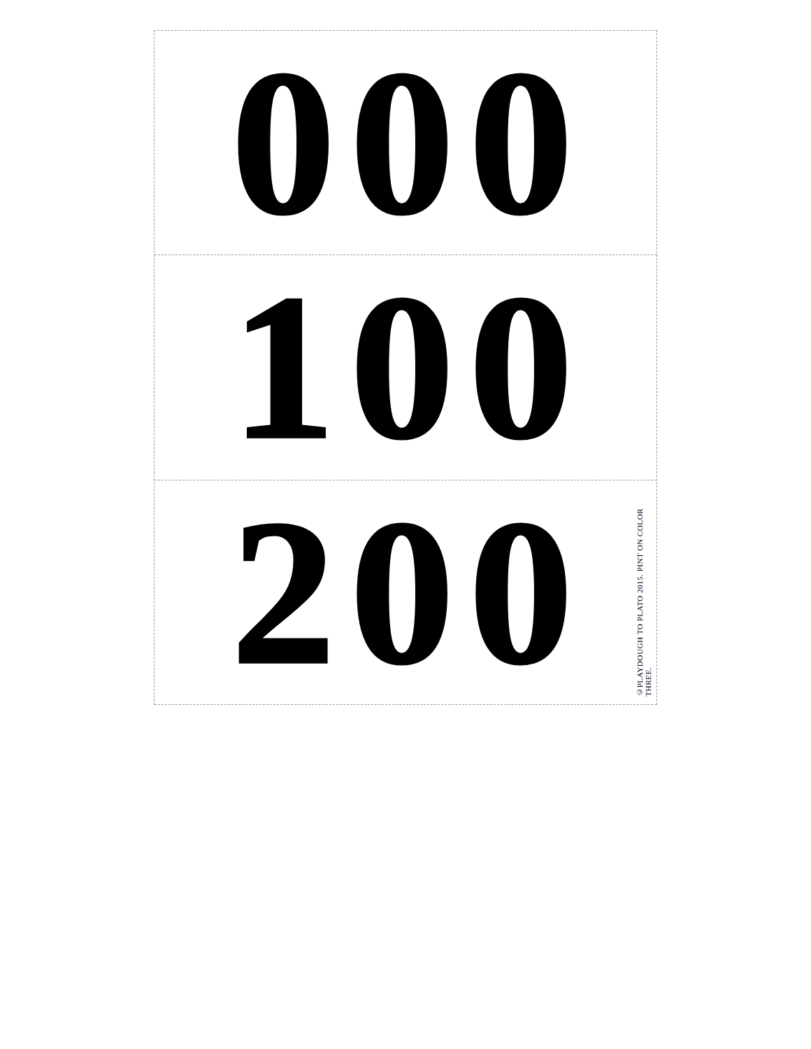000
100
200
©Playdough to Plato 2015. Pint on color three.